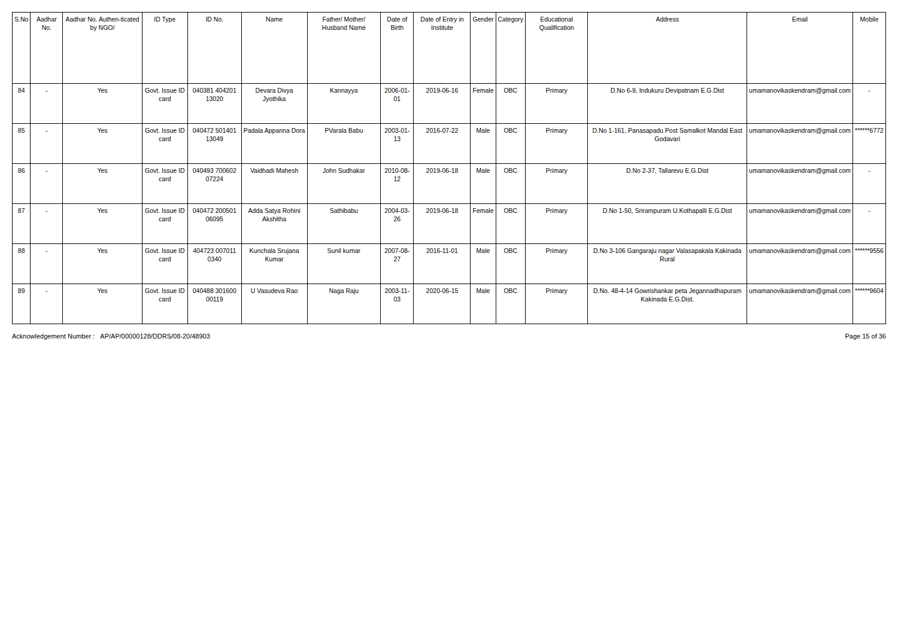| S.No | Aadhar No. | Aadhar No. Authen-ticated by NGO/ | ID Type | ID No. | Name | Father/ Mother/ Husband Name | Date of Birth | Date of Entry in Institute | Gender | Category | Educational Qualification | Address | Email | Mobile |
| --- | --- | --- | --- | --- | --- | --- | --- | --- | --- | --- | --- | --- | --- | --- |
| 84 | - | Yes | Govt. Issue ID card | 040381 404201 13020 | Devara Divya Jyothika | Kannayya | 2006-01-01 | 2019-06-16 | Female | OBC | Primary | D.No 6-9, Indukuru Devipatnam E.G.Dist | umamanovikaskendram@gmail.com | - |
| 85 | - | Yes | Govt. Issue ID card | 040472 501401 13049 | Padala Appanna Dora | PVarala Babu | 2003-01-13 | 2016-07-22 | Male | OBC | Primary | D.No 1-161, Panasapadu Post Samalkot Mandal East Godavari | umamanovikaskendram@gmail.com | ******6772 |
| 86 | - | Yes | Govt. Issue ID card | 040493 700602 07224 | Vaidhadi Mahesh | John Sudhakar | 2010-08-12 | 2019-06-18 | Male | OBC | Primary | D.No 2-37, Tallarevu E.G.Dist | umamanovikaskendram@gmail.com | - |
| 87 | - | Yes | Govt. Issue ID card | 040472 200501 06095 | Adda Satya Rohini Akshitha | Sathibabu | 2004-03-26 | 2019-06-18 | Female | OBC | Primary | D.No 1-50, Srirampuram U.Kothapalli E.G.Dist | umamanovikaskendram@gmail.com | - |
| 88 | - | Yes | Govt. Issue ID card | 404723 007011 0340 | Kunchala Srujana Kumar | Sunil kumar | 2007-08-27 | 2016-11-01 | Male | OBC | Primary | D.No 3-106 Gangaraju nagar Valasapakala Kakinada Rural | umamanovikaskendram@gmail.com | ******9556 |
| 89 | - | Yes | Govt. Issue ID card | 040488 301600 00119 | U Vasudeva Rao | Naga Raju | 2003-11-03 | 2020-06-15 | Male | OBC | Primary | D.No. 48-4-14 Gowrishankar peta Jegannadhapuram Kakinada E.G.Dist. | umamanovikaskendram@gmail.com | ******9604 |
Acknowledgement Number : AP/AP/00000128/DDRS/08-20/48903
Page 15 of 36